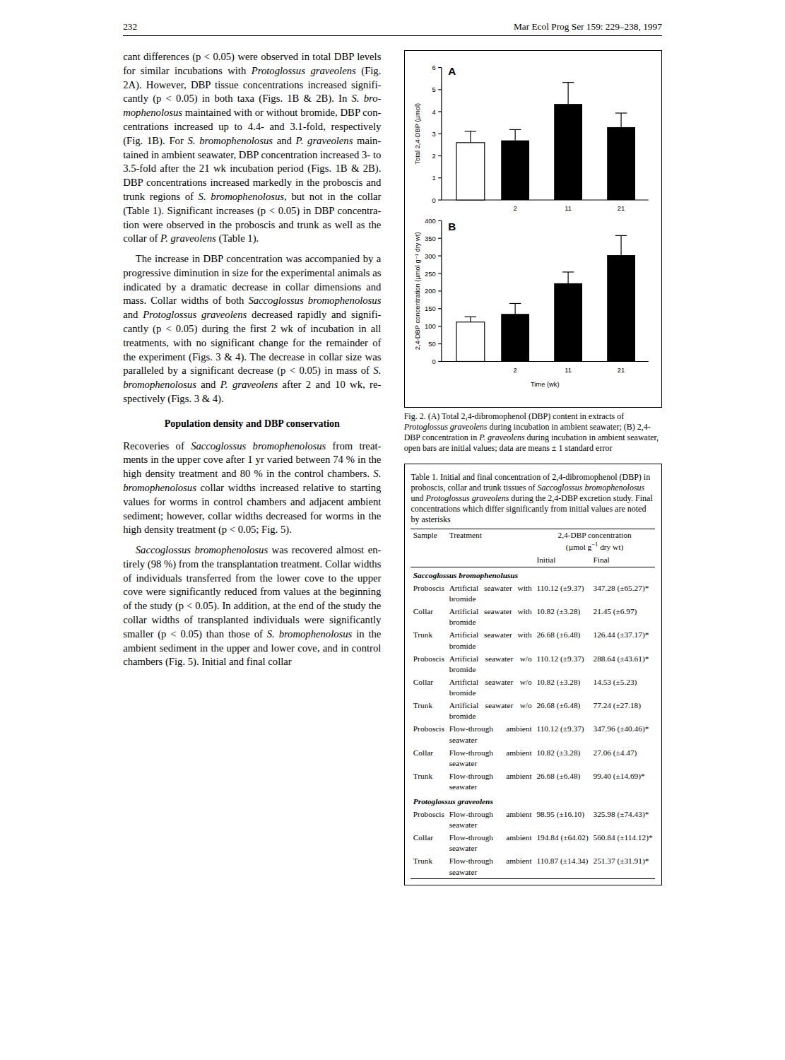232 Mar Ecol Prog Ser 159: 229–238, 1997
cant differences (p < 0.05) were observed in total DBP levels for similar incubations with Protoglossus graveolens (Fig. 2A). However, DBP tissue concentrations increased significantly (p < 0.05) in both taxa (Figs. 1B & 2B). In S. bromophenolosus maintained with or without bromide, DBP concentrations increased up to 4.4- and 3.1-fold, respectively (Fig. 1B). For S. bromophenolosus and P. graveolens maintained in ambient seawater, DBP concentration increased 3- to 3.5-fold after the 21 wk incubation period (Figs. 1B & 2B). DBP concentrations increased markedly in the proboscis and trunk regions of S. bromophenolosus, but not in the collar (Table 1). Significant increases (p < 0.05) in DBP concentration were observed in the proboscis and trunk as well as the collar of P. graveolens (Table 1).
The increase in DBP concentration was accompanied by a progressive diminution in size for the experimental animals as indicated by a dramatic decrease in collar dimensions and mass. Collar widths of both Saccoglossus bromophenolosus and Protoglossus graveolens decreased rapidly and significantly (p < 0.05) during the first 2 wk of incubation in all treatments, with no significant change for the remainder of the experiment (Figs. 3 & 4). The decrease in collar size was paralleled by a significant decrease (p < 0.05) in mass of S. bromophenolosus and P. graveolens after 2 and 10 wk, respectively (Figs. 3 & 4).
Population density and DBP conservation
Recoveries of Saccoglossus bromophenolosus from treatments in the upper cove after 1 yr varied between 74 % in the high density treatment and 80 % in the control chambers. S. bromophenolosus collar widths increased relative to starting values for worms in control chambers and adjacent ambient sediment; however, collar widths decreased for worms in the high density treatment (p < 0.05; Fig. 5).
Saccoglossus bromophenolosus was recovered almost entirely (98 %) from the transplantation treatment. Collar widths of individuals transferred from the lower cove to the upper cove were significantly reduced from values at the beginning of the study (p < 0.05). In addition, at the end of the study the collar widths of transplanted individuals were significantly smaller (p < 0.05) than those of S. bromophenolosus in the ambient sediment in the upper and lower cove, and in control chambers (Fig. 5). Initial and final collar
A 0 1 2 3 4 5 6 Total 2,4-DBP (µmol) 2 11 21 B 0 50 100 150 200 250 300 350 400 2,4-DBP concentration (µmol g⁻¹ dry wt) 2 11 21 Time (wk)
Fig. 2. (A) Total 2,4-dibromophenol (DBP) content in extracts of Protoglossus graveolens during incubation in ambient seawater; (B) 2,4-DBP concentration in P. graveolens during incubation in ambient seawater, open bars are initial values; data are means ± 1 standard error
Table 1. Initial and final concentration of 2,4-dibromophenol (DBP) in proboscis, collar and trunk tissues of Saccoglossus bromophenolosus und Protoglossus graveolens during the 2,4-DBP excretion study. Final concentrations which differ significantly from initial values are noted by asterisks
| Sample | Treatment | 2,4-DBP concentration (µmol g −1 dry wt) |
| --- | --- | --- |
| Initial | Final |
| Saccoglossus bromophenolusus |
| Proboscis | Artificial seawater with bromide | 110.12 (±9.37) | 347.28 (±65.27)* |
| Collar | Artificial seawater with bromide | 10.82 (±3.28) | 21.45 (±6.97) |
| Trunk | Artificial seawater with bromide | 26.68 (±6.48) | 126.44 (±37.17)* |
| Proboscis | Artificial seawater w/o bromide | 110.12 (±9.37) | 288.64 (±43.61)* |
| Collar | Artificial seawater w/o bromide | 10.82 (±3.28) | 14.53 (±5.23) |
| Trunk | Artificial seawater w/o bromide | 26.68 (±6.48) | 77.24 (±27.18) |
| Proboscis | Flow-through ambient seawater | 110.12 (±9.37) | 347.96 (±40.46)* |
| Collar | Flow-through ambient seawater | 10.82 (±3.28) | 27.06 (±4.47) |
| Trunk | Flow-through ambient seawater | 26.68 (±6.48) | 99.40 (±14.69)* |
| Protoglossus graveolens |
| Proboscis | Flow-through ambient seawater | 98.95 (±16.10) | 325.98 (±74.43)* |
| Collar | Flow-through ambient seawater | 194.84 (±64.02) | 560.84 (±114.12)* |
| Trunk | Flow-through ambient seawater | 110.87 (±14.34) | 251.37 (±31.91)* |